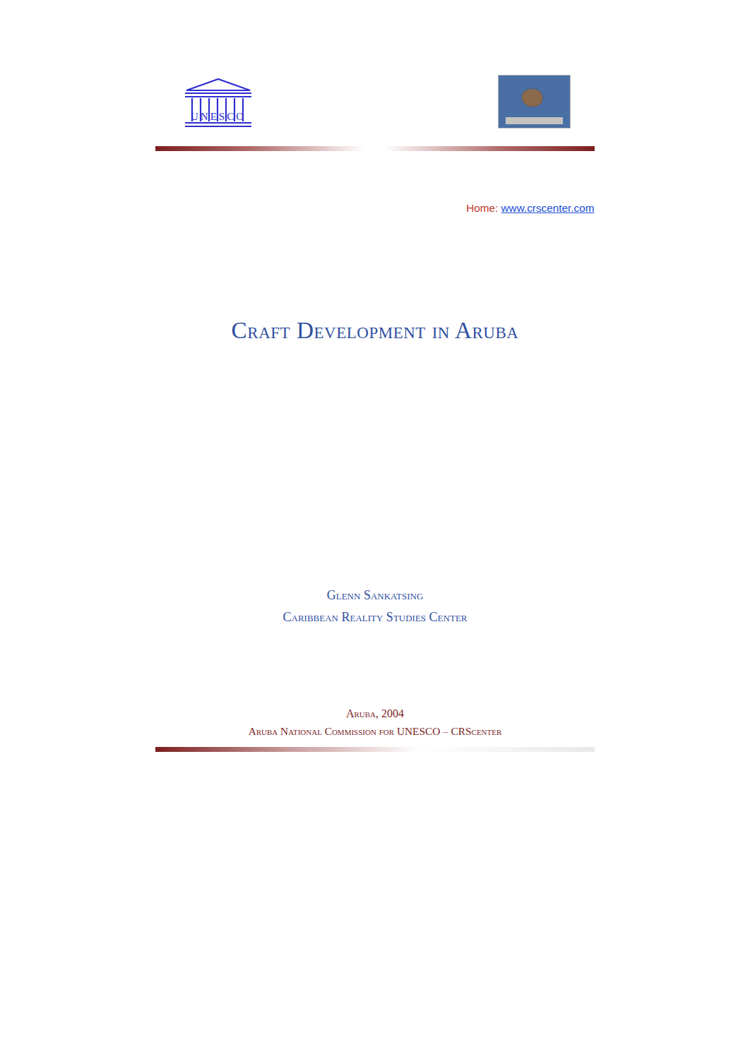UNESCO
Home: www.crscenter.com
Craft Development in Aruba
Glenn Sankatsing
Caribbean Reality Studies Center
Aruba, 2004
Aruba National Commission for UNESCO – CRScenter